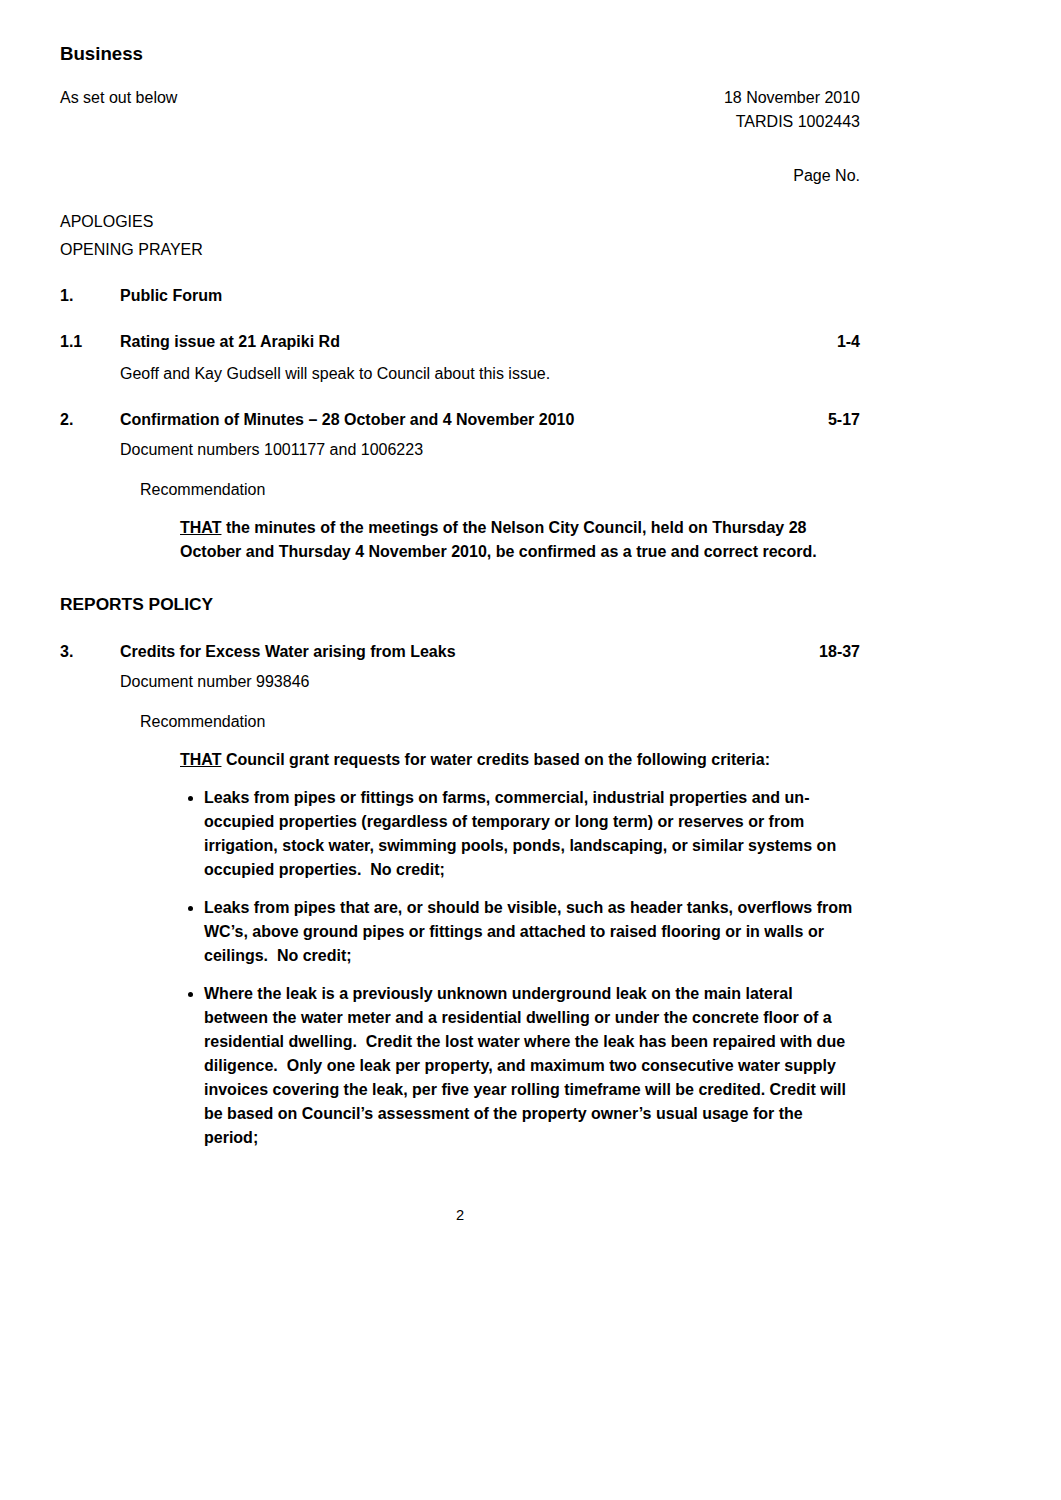Business
As set out below
18 November 2010
TARDIS 1002443
Page No.
APOLOGIES
OPENING PRAYER
1.
Public Forum
1.1
Rating issue at 21 Arapiki Rd 1-4
Geoff and Kay Gudsell will speak to Council about this issue.
2.
Confirmation of Minutes – 28 October and 4 November 2010 5-17
Document numbers 1001177 and 1006223
Recommendation
THAT the minutes of the meetings of the Nelson City Council, held on Thursday 28 October and Thursday 4 November 2010, be confirmed as a true and correct record.
REPORTS POLICY
3.
Credits for Excess Water arising from Leaks 18-37
Document number 993846
Recommendation
THAT Council grant requests for water credits based on the following criteria:
Leaks from pipes or fittings on farms, commercial, industrial properties and un-occupied properties (regardless of temporary or long term) or reserves or from irrigation, stock water, swimming pools, ponds, landscaping, or similar systems on occupied properties. No credit;
Leaks from pipes that are, or should be visible, such as header tanks, overflows from WC’s, above ground pipes or fittings and attached to raised flooring or in walls or ceilings. No credit;
Where the leak is a previously unknown underground leak on the main lateral between the water meter and a residential dwelling or under the concrete floor of a residential dwelling. Credit the lost water where the leak has been repaired with due diligence. Only one leak per property, and maximum two consecutive water supply invoices covering the leak, per five year rolling timeframe will be credited. Credit will be based on Council’s assessment of the property owner’s usual usage for the period;
2